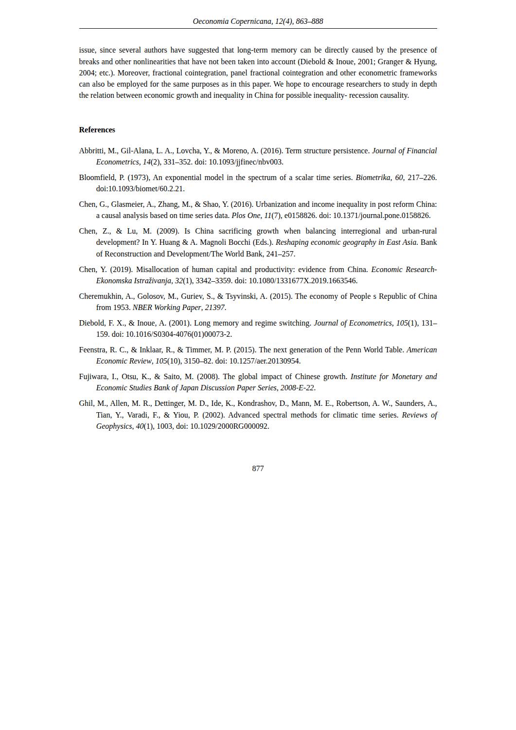Oeconomia Copernicana, 12(4), 863–888
issue, since several authors have suggested that long-term memory can be directly caused by the presence of breaks and other nonlinearities that have not been taken into account (Diebold & Inoue, 2001; Granger & Hyung, 2004; etc.). Moreover, fractional cointegration, panel fractional cointegration and other econometric frameworks can also be employed for the same purposes as in this paper. We hope to encourage researchers to study in depth the relation between economic growth and inequality in China for possible inequality- recession causality.
References
Abbritti, M., Gil-Alana, L. A., Lovcha, Y., & Moreno, A. (2016). Term structure persistence. Journal of Financial Econometrics, 14(2), 331–352. doi: 10.1093/jjfinec/nbv003.
Bloomfield, P. (1973), An exponential model in the spectrum of a scalar time series. Biometrika, 60, 217–226. doi:10.1093/biomet/60.2.21.
Chen, G., Glasmeier, A., Zhang, M., & Shao, Y. (2016). Urbanization and income inequality in post reform China: a causal analysis based on time series data. Plos One, 11(7), e0158826. doi: 10.1371/journal.pone.0158826.
Chen, Z., & Lu, M. (2009). Is China sacrificing growth when balancing interregional and urban-rural development? In Y. Huang & A. Magnoli Bocchi (Eds.). Reshaping economic geography in East Asia. Bank of Reconstruction and Development/The World Bank, 241–257.
Chen, Y. (2019). Misallocation of human capital and productivity: evidence from China. Economic Research-Ekonomska Istraživanja, 32(1), 3342–3359. doi: 10.1080/1331677X.2019.1663546.
Cheremukhin, A., Golosov, M., Guriev, S., & Tsyvinski, A. (2015). The economy of People s Republic of China from 1953. NBER Working Paper, 21397.
Diebold, F. X., & Inoue, A. (2001). Long memory and regime switching. Journal of Econometrics, 105(1), 131–159. doi: 10.1016/S0304-4076(01)00073-2.
Feenstra, R. C., & Inklaar, R., & Timmer, M. P. (2015). The next generation of the Penn World Table. American Economic Review, 105(10), 3150–82. doi: 10.1257/aer.20130954.
Fujiwara, I., Otsu, K., & Saito, M. (2008). The global impact of Chinese growth. Institute for Monetary and Economic Studies Bank of Japan Discussion Paper Series, 2008-E-22.
Ghil, M., Allen, M. R., Dettinger, M. D., Ide, K., Kondrashov, D., Mann, M. E., Robertson, A. W., Saunders, A., Tian, Y., Varadi, F., & Yiou, P. (2002). Advanced spectral methods for climatic time series. Reviews of Geophysics, 40(1), 1003, doi: 10.1029/2000RG000092.
877